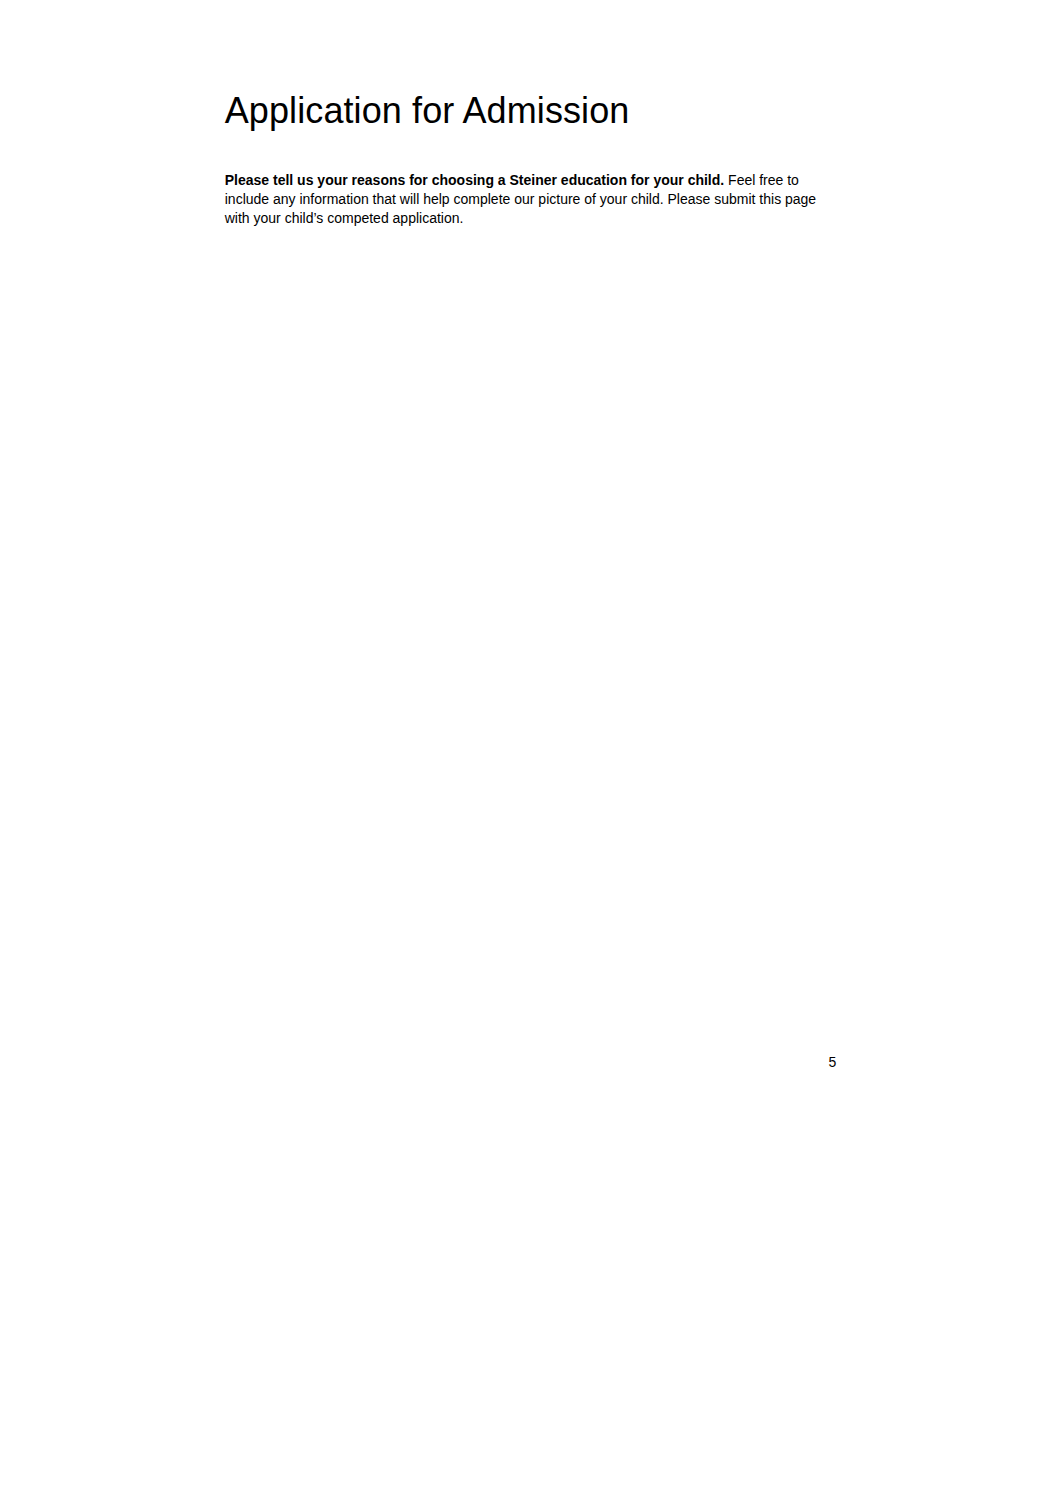Application for Admission
Please tell us your reasons for choosing a Steiner education for your child. Feel free to include any information that will help complete our picture of your child. Please submit this page with your child’s competed application.
5